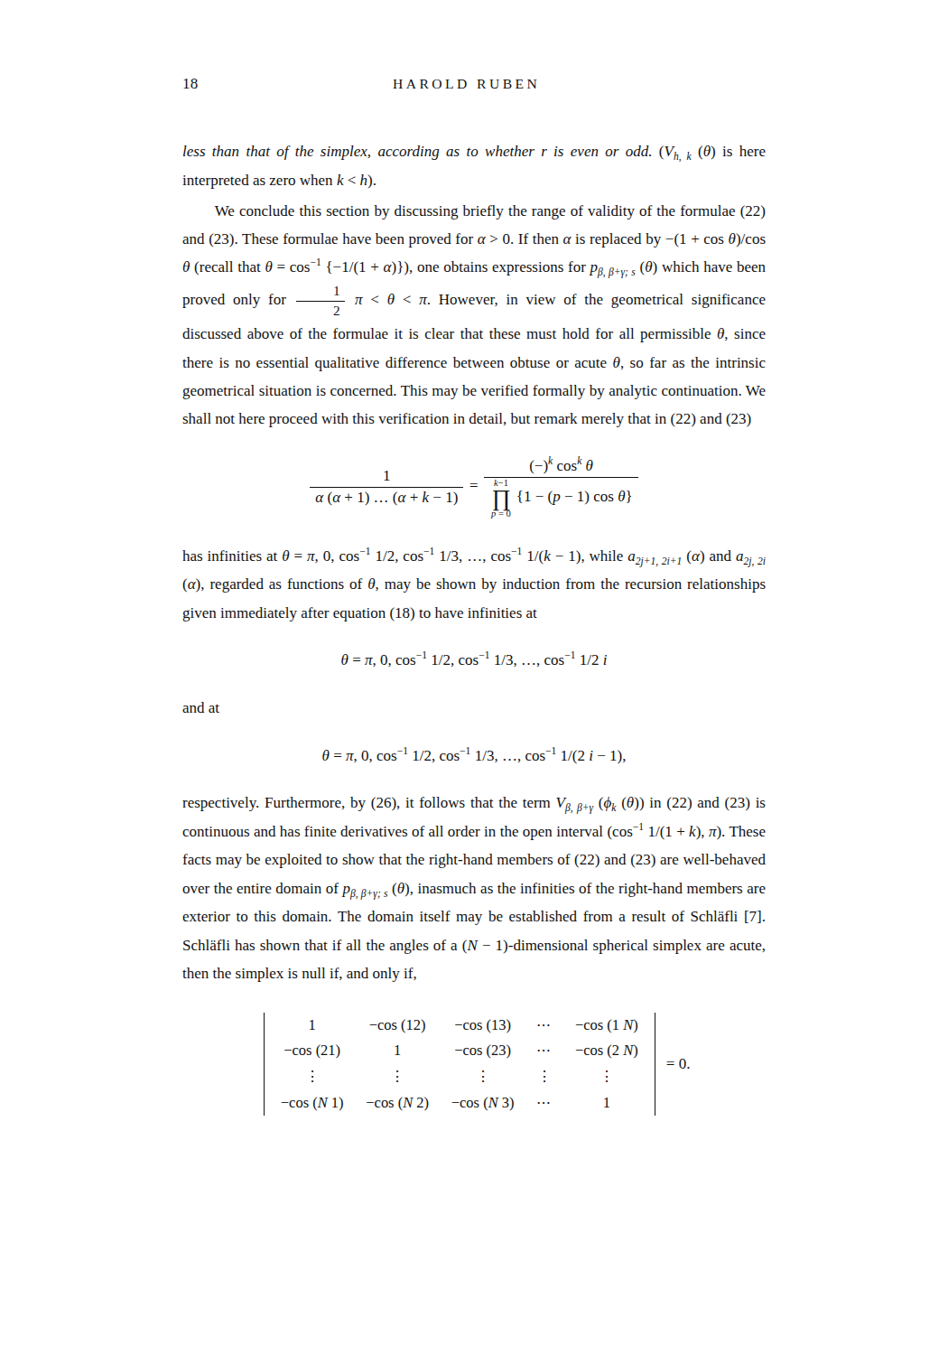18 Harold Ruben
less than that of the simplex, according as to whether r is even or odd. (Vh, k (θ) is here interpreted as zero when k < h).
We conclude this section by discussing briefly the range of validity of the formulae (22) and (23). These formulae have been proved for α > 0. If then α is replaced by −(1 + cos θ)/cos θ (recall that θ = cos−1 {−1/(1 + α)}), one obtains expressions for pβ, β+γ; s (θ) which have been proved only for 12 π < θ < π. However, in view of the geometrical significance discussed above of the formulae it is clear that these must hold for all permissible θ, since there is no essential qualitative difference between obtuse or acute θ, so far as the intrinsic geometrical situation is concerned. This may be verified formally by analytic continuation. We shall not here proceed with this verification in detail, but remark merely that in (22) and (23)
1 α (α + 1) … (α + k − 1) = (−)k cosk θ k−1 ∏ p = 0 {1 − (p − 1) cos θ}
has infinities at θ = π, 0, cos−1 1/2, cos−1 1/3, …, cos−1 1/(k − 1), while a2j+1, 2i+1 (α) and a2j, 2i (α), regarded as functions of θ, may be shown by induction from the recursion relationships given immediately after equation (18) to have infinities at
θ = π, 0, cos−1 1/2, cos−1 1/3, …, cos−1 1/2 i
and at
θ = π, 0, cos−1 1/2, cos−1 1/3, …, cos−1 1/(2 i − 1),
respectively. Furthermore, by (26), it follows that the term Vβ, β+γ (ϕk (θ)) in (22) and (23) is continuous and has finite derivatives of all order in the open interval (cos−1 1/(1 + k), π). These facts may be exploited to show that the right-hand members of (22) and (23) are well-behaved over the entire domain of pβ, β+γ; s (θ), inasmuch as the infinities of the right-hand members are exterior to this domain. The domain itself may be established from a result of Schläfli [7]. Schläfli has shown that if all the angles of a (N − 1)-dimensional spherical simplex are acute, then the simplex is null if, and only if,
| 1 | −cos (12) | −cos (13) | ⋯ | −cos (1 N ) |
| −cos (21) | 1 | −cos (23) | ⋯ | −cos (2 N ) |
| ⋮ | ⋮ | ⋮ | ⋮ | ⋮ |
| −cos ( N 1) | −cos ( N 2) | −cos ( N 3) | ⋯ | 1 |
= 0.